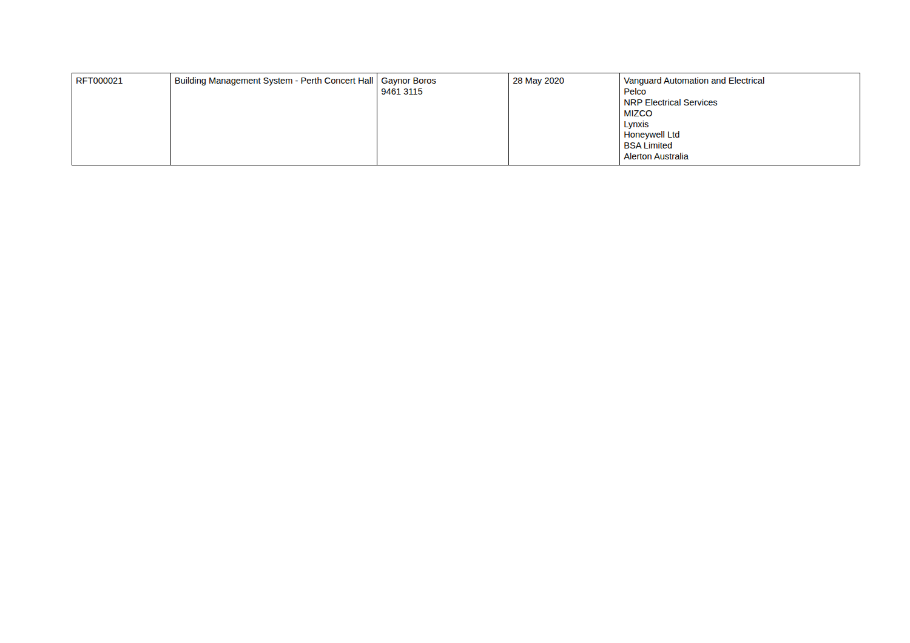| RFT000021 | Building Management System - Perth Concert Hall | Gaynor Boros 9461 3115 | 28 May 2020 | Vanguard Automation and Electrical Pelco NRP Electrical Services MIZCO Lynxis Honeywell Ltd BSA Limited Alerton Australia |